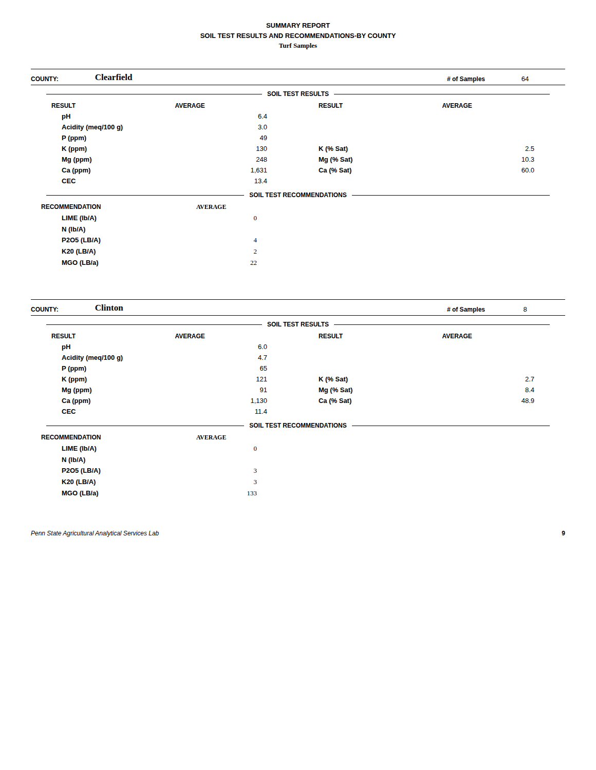SUMMARY REPORT
SOIL TEST RESULTS AND RECOMMENDATIONS-BY COUNTY
Turf Samples
| COUNTY: | Clearfield | # of Samples | 64 |
SOIL TEST RESULTS
| RESULT | AVERAGE | RESULT | AVERAGE |
| --- | --- | --- | --- |
| pH | 6.4 | | |
| Acidity (meq/100 g) | 3.0 | | |
| P (ppm) | 49 | | |
| K (ppm) | 130 | K (% Sat) | 2.5 |
| Mg (ppm) | 248 | Mg (% Sat) | 10.3 |
| Ca (ppm) | 1,631 | Ca (% Sat) | 60.0 |
| CEC | 13.4 | | |
SOIL TEST RECOMMENDATIONS
| RECOMMENDATION | AVERAGE | |
| --- | --- | --- |
| LIME (lb/A) | 0 | |
| N (lb/A) | | |
| P2O5 (LB/A) | 4 | |
| K20 (LB/A) | 2 | |
| MGO (LB/a) | 22 | |
| COUNTY: | Clinton | # of Samples | 8 |
SOIL TEST RESULTS
| RESULT | AVERAGE | RESULT | AVERAGE |
| --- | --- | --- | --- |
| pH | 6.0 | | |
| Acidity (meq/100 g) | 4.7 | | |
| P (ppm) | 65 | | |
| K (ppm) | 121 | K (% Sat) | 2.7 |
| Mg (ppm) | 91 | Mg (% Sat) | 8.4 |
| Ca (ppm) | 1,130 | Ca (% Sat) | 48.9 |
| CEC | 11.4 | | |
SOIL TEST RECOMMENDATIONS
| RECOMMENDATION | AVERAGE | |
| --- | --- | --- |
| LIME (lb/A) | 0 | |
| N (lb/A) | | |
| P2O5 (LB/A) | 3 | |
| K20 (LB/A) | 3 | |
| MGO (LB/a) | 133 | |
Penn State Agricultural Analytical Services Lab
9